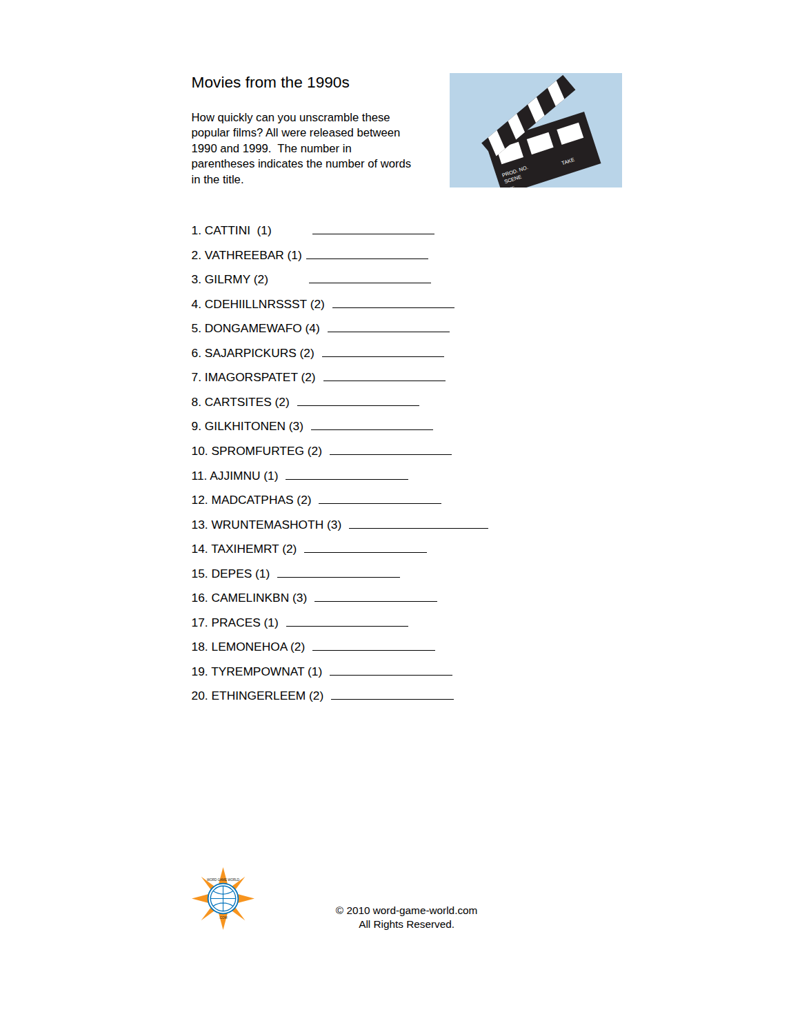Movies from the 1990s
How quickly can you unscramble these popular films? All were released between 1990 and 1999. The number in parentheses indicates the number of words in the title.
1. CATTINI (1)
2. VATHREEBAR (1)
3. GILRMY (2)
4. CDEHIILLNRSSST (2)
5. DONGAMEWAFO (4)
6. SAJARPICKURS (2)
7. IMAGORSPATET (2)
8. CARTSITES (2)
9. GILKHITONEN (3)
10. SPROMFURTEG (2)
11. AJJIMNU (1)
12. MADCATPHAS (2)
13. WRUNTEMASHOTH (3)
14. TAXIHEMRT (2)
15. DEPES (1)
16. CAMELINKBN (3)
17. PRACES (1)
18. LEMONEHOA (2)
19. TYREMPOWNAT (1)
20. ETHINGERLEEM (2)
© 2010 word-game-world.com
All Rights Reserved.